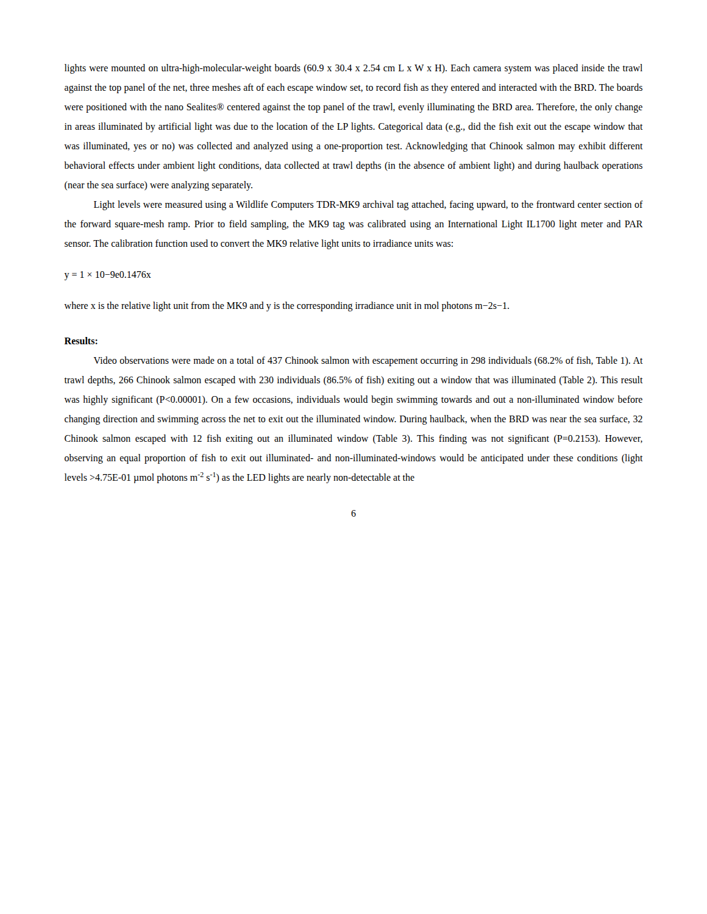lights were mounted on ultra-high-molecular-weight boards (60.9 x 30.4 x 2.54 cm L x W x H). Each camera system was placed inside the trawl against the top panel of the net, three meshes aft of each escape window set, to record fish as they entered and interacted with the BRD. The boards were positioned with the nano Sealites® centered against the top panel of the trawl, evenly illuminating the BRD area. Therefore, the only change in areas illuminated by artificial light was due to the location of the LP lights. Categorical data (e.g., did the fish exit out the escape window that was illuminated, yes or no) was collected and analyzed using a one-proportion test. Acknowledging that Chinook salmon may exhibit different behavioral effects under ambient light conditions, data collected at trawl depths (in the absence of ambient light) and during haulback operations (near the sea surface) were analyzing separately.
Light levels were measured using a Wildlife Computers TDR-MK9 archival tag attached, facing upward, to the frontward center section of the forward square-mesh ramp. Prior to field sampling, the MK9 tag was calibrated using an International Light IL1700 light meter and PAR sensor. The calibration function used to convert the MK9 relative light units to irradiance units was:
y = 1 × 10−9e0.1476x
where x is the relative light unit from the MK9 and y is the corresponding irradiance unit in mol photons m−2s−1.
Results:
Video observations were made on a total of 437 Chinook salmon with escapement occurring in 298 individuals (68.2% of fish, Table 1). At trawl depths, 266 Chinook salmon escaped with 230 individuals (86.5% of fish) exiting out a window that was illuminated (Table 2). This result was highly significant (P<0.00001). On a few occasions, individuals would begin swimming towards and out a non-illuminated window before changing direction and swimming across the net to exit out the illuminated window. During haulback, when the BRD was near the sea surface, 32 Chinook salmon escaped with 12 fish exiting out an illuminated window (Table 3). This finding was not significant (P=0.2153). However, observing an equal proportion of fish to exit out illuminated- and non-illuminated-windows would be anticipated under these conditions (light levels >4.75E-01 µmol photons m-2 s-1) as the LED lights are nearly non-detectable at the
6